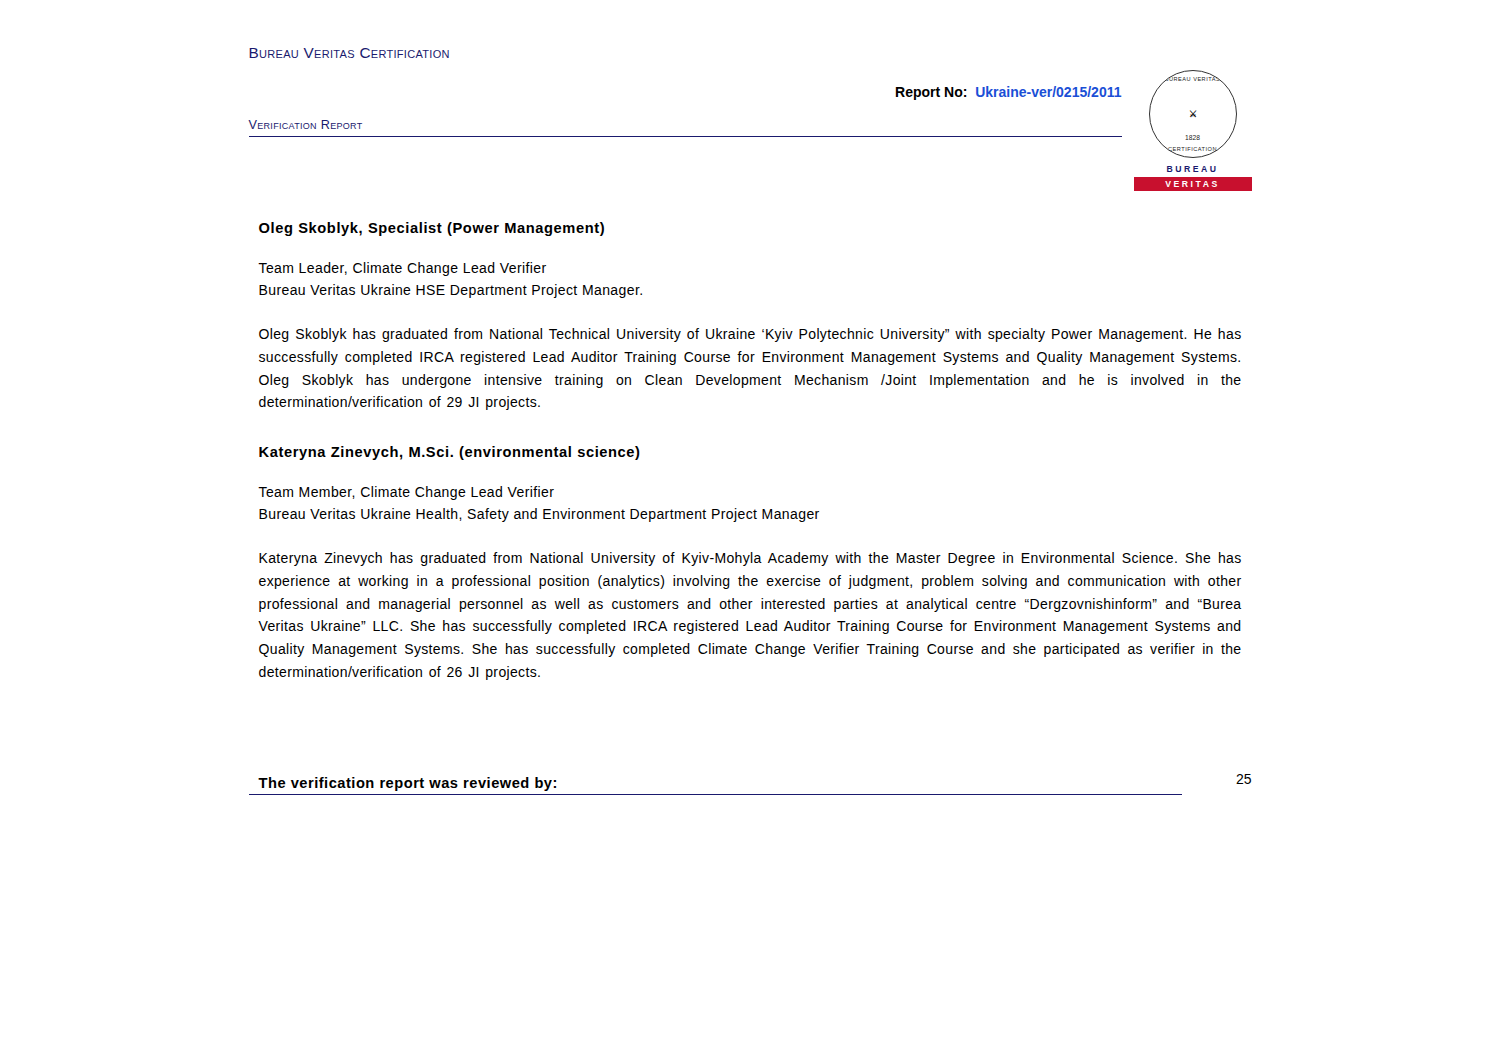Bureau Veritas Certification
BUREAU VERITAS
⚔
1828
CERTIFICATION
BUREAU
VERITAS
Report No: Ukraine-ver/0215/2011
Verification Report
Oleg Skoblyk, Specialist (Power Management)
Team Leader, Climate Change Lead Verifier
Bureau Veritas Ukraine HSE Department Project Manager.
Oleg Skoblyk has graduated from National Technical University of Ukraine ‘Kyiv Polytechnic University” with specialty Power Management. He has successfully completed IRCA registered Lead Auditor Training Course for Environment Management Systems and Quality Management Systems. Oleg Skoblyk has undergone intensive training on Clean Development Mechanism /Joint Implementation and he is involved in the determination/verification of 29 JI projects.
Kateryna Zinevych, M.Sci. (environmental science)
Team Member, Climate Change Lead Verifier
Bureau Veritas Ukraine Health, Safety and Environment Department Project Manager
Kateryna Zinevych has graduated from National University of Kyiv-Mohyla Academy with the Master Degree in Environmental Science. She has experience at working in a professional position (analytics) involving the exercise of judgment, problem solving and communication with other professional and managerial personnel as well as customers and other interested parties at analytical centre “Dergzovnishinform” and “Burea Veritas Ukraine” LLC. She has successfully completed IRCA registered Lead Auditor Training Course for Environment Management Systems and Quality Management Systems. She has successfully completed Climate Change Verifier Training Course and she participated as verifier in the determination/verification of 26 JI projects.
The verification report was reviewed by:
25